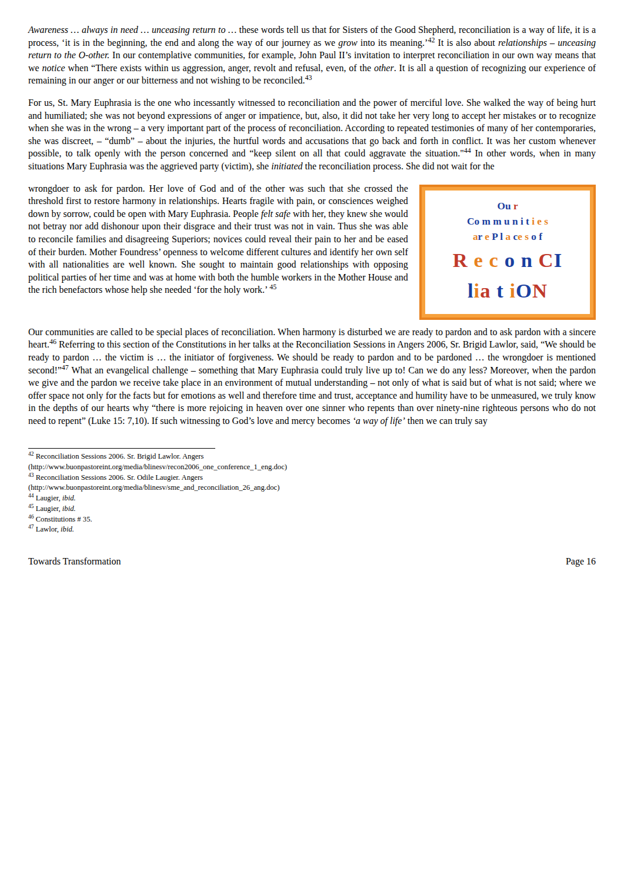Awareness … always in need … unceasing return to … these words tell us that for Sisters of the Good Shepherd, reconciliation is a way of life, it is a process, ‘it is in the beginning, the end and along the way of our journey as we grow into its meaning.’42 It is also about relationships – unceasing return to the O-other. In our contemplative communities, for example, John Paul II’s invitation to interpret reconciliation in our own way means that we notice when “There exists within us aggression, anger, revolt and refusal, even, of the other. It is all a question of recognizing our experience of remaining in our anger or our bitterness and not wishing to be reconciled.43
For us, St. Mary Euphrasia is the one who incessantly witnessed to reconciliation and the power of merciful love. She walked the way of being hurt and humiliated; she was not beyond expressions of anger or impatience, but, also, it did not take her very long to accept her mistakes or to recognize when she was in the wrong – a very important part of the process of reconciliation. According to repeated testimonies of many of her contemporaries, she was discreet, – “dumb” – about the injuries, the hurtful words and accusations that go back and forth in conflict. It was her custom whenever possible, to talk openly with the person concerned and “keep silent on all that could aggravate the situation."44 In other words, when in many situations Mary Euphrasia was the aggrieved party (victim), she initiated the reconciliation process. She did not wait for the
Ou r
Co m m u n i t i e s
ar e P l a ce s o f
R e c o n CI
lia t iON
wrongdoer to ask for pardon. Her love of God and of the other was such that she crossed the threshold first to restore harmony in relationships. Hearts fragile with pain, or consciences weighed down by sorrow, could be open with Mary Euphrasia. People felt safe with her, they knew she would not betray nor add dishonour upon their disgrace and their trust was not in vain. Thus she was able to reconcile families and disagreeing Superiors; novices could reveal their pain to her and be eased of their burden. Mother Foundress’ openness to welcome different cultures and identify her own self with all nationalities are well known. She sought to maintain good relationships with opposing political parties of her time and was at home with both the humble workers in the Mother House and the rich benefactors whose help she needed ‘for the holy work.’ 45
Our communities are called to be special places of reconciliation. When harmony is disturbed we are ready to pardon and to ask pardon with a sincere heart.46 Referring to this section of the Constitutions in her talks at the Reconciliation Sessions in Angers 2006, Sr. Brigid Lawlor, said, “We should be ready to pardon … the victim is … the initiator of forgiveness. We should be ready to pardon and to be pardoned … the wrongdoer is mentioned second!”47 What an evangelical challenge – something that Mary Euphrasia could truly live up to! Can we do any less? Moreover, when the pardon we give and the pardon we receive take place in an environment of mutual understanding – not only of what is said but of what is not said; where we offer space not only for the facts but for emotions as well and therefore time and trust, acceptance and humility have to be unmeasured, we truly know in the depths of our hearts why “there is more rejoicing in heaven over one sinner who repents than over ninety-nine righteous persons who do not need to repent” (Luke 15: 7,10). If such witnessing to God’s love and mercy becomes ‘a way of life’ then we can truly say
42 Reconciliation Sessions 2006. Sr. Brigid Lawlor. Angers
(http://www.buonpastoreint.org/media/blinesv/recon2006_one_conference_1_eng.doc)
43 Reconciliation Sessions 2006. Sr. Odile Laugier. Angers
(http://www.buonpastoreint.org/media/blinesv/sme_and_reconciliation_26_ang.doc)
44 Laugier, ibid.
45 Laugier, ibid.
46 Constitutions # 35.
47 Lawlor, ibid.
Towards Transformation Page 16